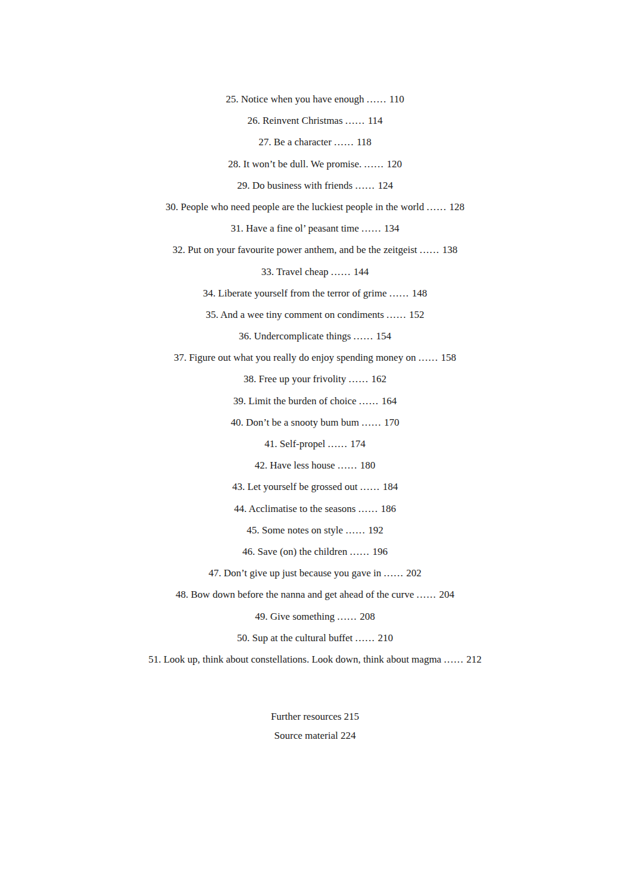25. Notice when you have enough ...... 110
26. Reinvent Christmas ...... 114
27. Be a character ...... 118
28. It won’t be dull. We promise. ...... 120
29. Do business with friends ...... 124
30. People who need people are the luckiest people in the world ...... 128
31. Have a fine ol’ peasant time ...... 134
32. Put on your favourite power anthem, and be the zeitgeist ...... 138
33. Travel cheap ...... 144
34. Liberate yourself from the terror of grime ...... 148
35. And a wee tiny comment on condiments ...... 152
36. Undercomplicate things ...... 154
37. Figure out what you really do enjoy spending money on ...... 158
38. Free up your frivolity ...... 162
39. Limit the burden of choice ...... 164
40. Don’t be a snooty bum bum ...... 170
41. Self-propel ...... 174
42. Have less house ...... 180
43. Let yourself be grossed out ...... 184
44. Acclimatise to the seasons ...... 186
45. Some notes on style ...... 192
46. Save (on) the children ...... 196
47. Don’t give up just because you gave in ...... 202
48. Bow down before the nanna and get ahead of the curve ...... 204
49. Give something ...... 208
50. Sup at the cultural buffet ...... 210
51. Look up, think about constellations. Look down, think about magma ...... 212
Further resources 215
Source material 224